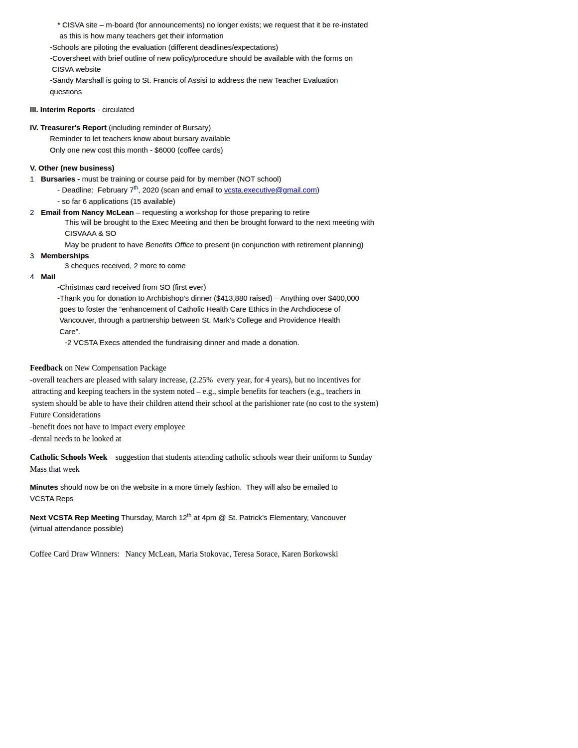* CISVA site – m-board (for announcements) no longer exists; we request that it be re-instated
as this is how many teachers get their information
-Schools are piloting the evaluation (different deadlines/expectations)
-Coversheet with brief outline of new policy/procedure should be available with the forms on
CISVA website
-Sandy Marshall is going to St. Francis of Assisi to address the new Teacher Evaluation
questions
III. Interim Reports - circulated
IV. Treasurer's Report (including reminder of Bursary)
Reminder to let teachers know about bursary available
Only one new cost this month - $6000 (coffee cards)
V. Other (new business)
1 Bursaries - must be training or course paid for by member (NOT school)
- Deadline: February 7th, 2020 (scan and email to vcsta.executive@gmail.com)
- so far 6 applications (15 available)
2 Email from Nancy McLean – requesting a workshop for those preparing to retire
This will be brought to the Exec Meeting and then be brought forward to the next meeting with
CISVAAA & SO
May be prudent to have Benefits Office to present (in conjunction with retirement planning)
3 Memberships
3 cheques received, 2 more to come
4 Mail
-Christmas card received from SO (first ever)
-Thank you for donation to Archbishop’s dinner ($413,880 raised) – Anything over $400,000
goes to foster the “enhancement of Catholic Health Care Ethics in the Archdiocese of
Vancouver, through a partnership between St. Mark’s College and Providence Health
Care”.
-2 VCSTA Execs attended the fundraising dinner and made a donation.
Feedback on New Compensation Package
-overall teachers are pleased with salary increase, (2.25% every year, for 4 years), but no incentives for
attracting and keeping teachers in the system noted – e.g., simple benefits for teachers (e.g., teachers in
system should be able to have their children attend their school at the parishioner rate (no cost to the system)
Future Considerations
-benefit does not have to impact every employee
-dental needs to be looked at
Catholic Schools Week – suggestion that students attending catholic schools wear their uniform to Sunday
Mass that week
Minutes should now be on the website in a more timely fashion. They will also be emailed to
VCSTA Reps
Next VCSTA Rep Meeting Thursday, March 12th at 4pm @ St. Patrick’s Elementary, Vancouver
(virtual attendance possible)
Coffee Card Draw Winners: Nancy McLean, Maria Stokovac, Teresa Sorace, Karen Borkowski